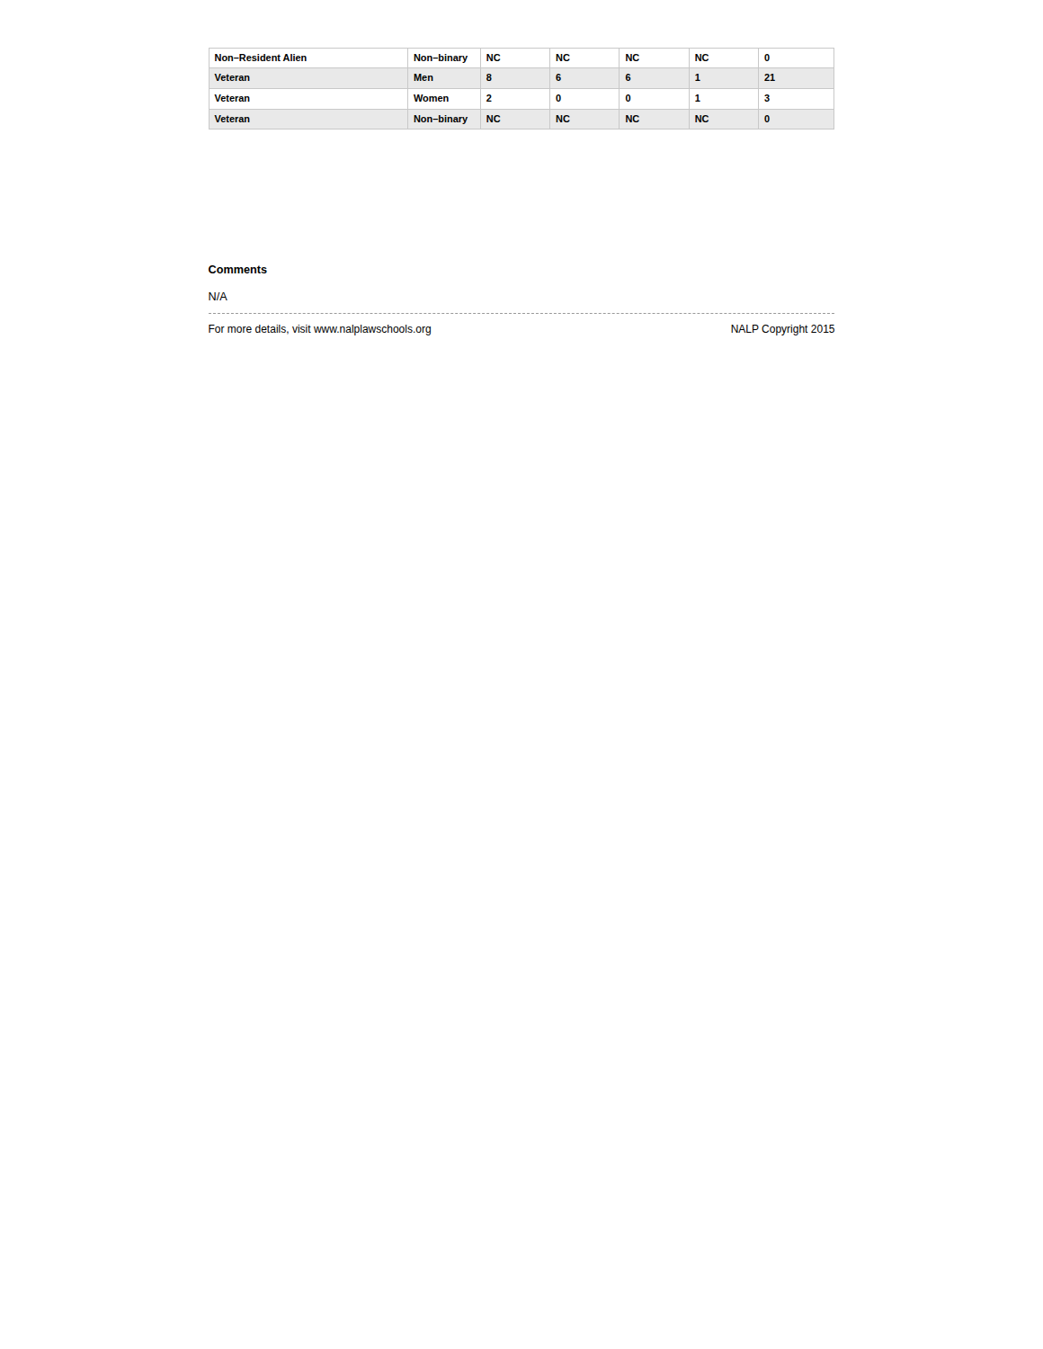| Non–Resident Alien | Non–binary | NC | NC | NC | NC | 0 |
| Veteran | Men | 8 | 6 | 6 | 1 | 21 |
| Veteran | Women | 2 | 0 | 0 | 1 | 3 |
| Veteran | Non–binary | NC | NC | NC | NC | 0 |
Comments
N/A
For more details, visit www.nalplawschools.org NALP Copyright 2015